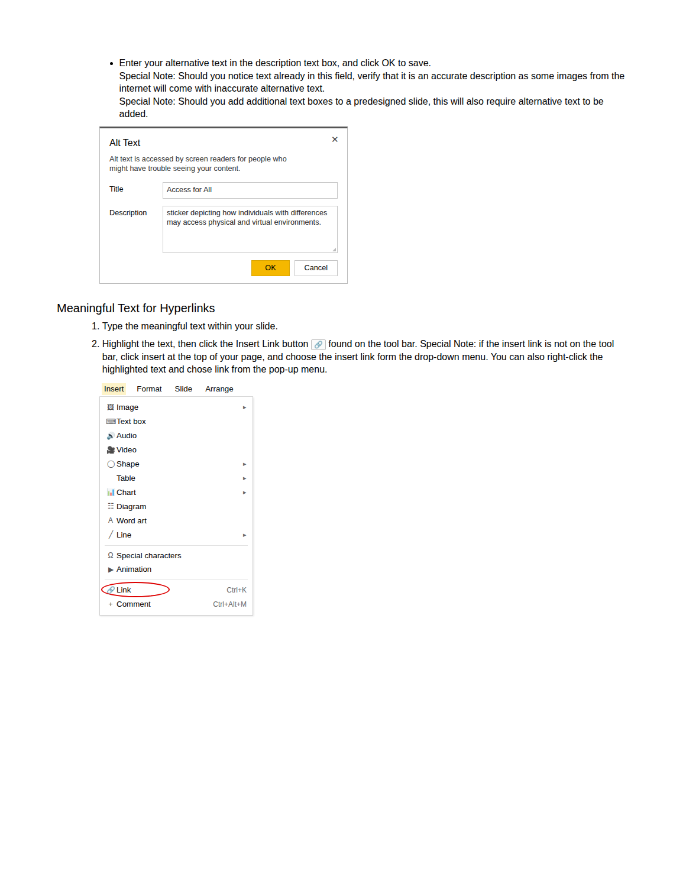Enter your alternative text in the description text box, and click OK to save.
Special Note: Should you notice text already in this field, verify that it is an accurate description as some images from the internet will come with inaccurate alternative text.
Special Note: Should you add additional text boxes to a predesigned slide, this will also require alternative text to be added.
✕
Alt Text
Alt text is accessed by screen readers for people who might have trouble seeing your content.
Title
Access for All
Description
sticker depicting how individuals with differences may access physical and virtual environments.
OK Cancel
Meaningful Text for Hyperlinks
Type the meaningful text within your slide.
Highlight the text, then click the Insert Link button 🔗 found on the tool bar. Special Note: if the insert link is not on the tool bar, click insert at the top of your page, and choose the insert link form the drop-down menu. You can also right-click the highlighted text and chose link from the pop-up menu.
Insert Format Slide Arrange
🖼Image▸
⌨Text box
🔊Audio
🎥Video
◯Shape▸
Table▸
📊Chart▸
☷Diagram
AWord art
╱Line▸
ΩSpecial characters
▶Animation
🔗Link Ctrl+K
+Comment Ctrl+Alt+M